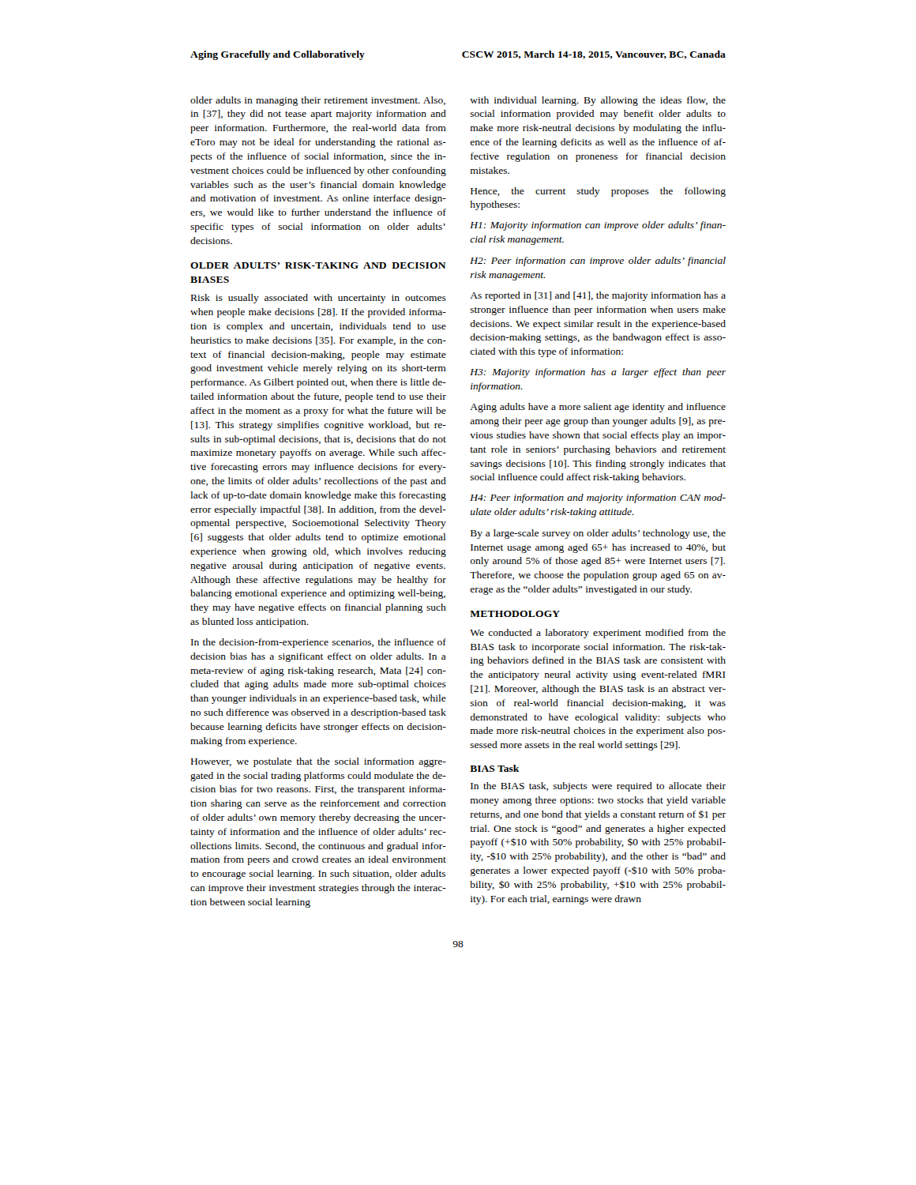Aging Gracefully and Collaboratively CSCW 2015, March 14-18, 2015, Vancouver, BC, Canada
older adults in managing their retirement investment. Also, in [37], they did not tease apart majority information and peer information. Furthermore, the real-world data from eToro may not be ideal for understanding the rational aspects of the influence of social information, since the investment choices could be influenced by other confounding variables such as the user’s financial domain knowledge and motivation of investment. As online interface designers, we would like to further understand the influence of specific types of social information on older adults’ decisions.
Older Adults’ Risk-Taking and Decision Biases
Risk is usually associated with uncertainty in outcomes when people make decisions [28]. If the provided information is complex and uncertain, individuals tend to use heuristics to make decisions [35]. For example, in the context of financial decision-making, people may estimate good investment vehicle merely relying on its short-term performance. As Gilbert pointed out, when there is little detailed information about the future, people tend to use their affect in the moment as a proxy for what the future will be [13]. This strategy simplifies cognitive workload, but results in sub-optimal decisions, that is, decisions that do not maximize monetary payoffs on average. While such affective forecasting errors may influence decisions for everyone, the limits of older adults’ recollections of the past and lack of up-to-date domain knowledge make this forecasting error especially impactful [38]. In addition, from the developmental perspective, Socioemotional Selectivity Theory [6] suggests that older adults tend to optimize emotional experience when growing old, which involves reducing negative arousal during anticipation of negative events. Although these affective regulations may be healthy for balancing emotional experience and optimizing well-being, they may have negative effects on financial planning such as blunted loss anticipation.
In the decision-from-experience scenarios, the influence of decision bias has a significant effect on older adults. In a meta-review of aging risk-taking research, Mata [24] concluded that aging adults made more sub-optimal choices than younger individuals in an experience-based task, while no such difference was observed in a description-based task because learning deficits have stronger effects on decision-making from experience.
However, we postulate that the social information aggregated in the social trading platforms could modulate the decision bias for two reasons. First, the transparent information sharing can serve as the reinforcement and correction of older adults’ own memory thereby decreasing the uncertainty of information and the influence of older adults’ recollections limits. Second, the continuous and gradual information from peers and crowd creates an ideal environment to encourage social learning. In such situation, older adults can improve their investment strategies through the interaction between social learning
with individual learning. By allowing the ideas flow, the social information provided may benefit older adults to make more risk-neutral decisions by modulating the influence of the learning deficits as well as the influence of affective regulation on proneness for financial decision mistakes.
Hence, the current study proposes the following hypotheses:
H1: Majority information can improve older adults’ financial risk management.
H2: Peer information can improve older adults’ financial risk management.
As reported in [31] and [41], the majority information has a stronger influence than peer information when users make decisions. We expect similar result in the experience-based decision-making settings, as the bandwagon effect is associated with this type of information:
H3: Majority information has a larger effect than peer information.
Aging adults have a more salient age identity and influence among their peer age group than younger adults [9], as previous studies have shown that social effects play an important role in seniors’ purchasing behaviors and retirement savings decisions [10]. This finding strongly indicates that social influence could affect risk-taking behaviors.
H4: Peer information and majority information CAN modulate older adults’ risk-taking attitude.
By a large-scale survey on older adults’ technology use, the Internet usage among aged 65+ has increased to 40%, but only around 5% of those aged 85+ were Internet users [7]. Therefore, we choose the population group aged 65 on average as the “older adults” investigated in our study.
Methodology
We conducted a laboratory experiment modified from the BIAS task to incorporate social information. The risk-taking behaviors defined in the BIAS task are consistent with the anticipatory neural activity using event-related fMRI [21]. Moreover, although the BIAS task is an abstract version of real-world financial decision-making, it was demonstrated to have ecological validity: subjects who made more risk-neutral choices in the experiment also possessed more assets in the real world settings [29].
BIAS Task
In the BIAS task, subjects were required to allocate their money among three options: two stocks that yield variable returns, and one bond that yields a constant return of $1 per trial. One stock is “good” and generates a higher expected payoff (+$10 with 50% probability, $0 with 25% probability, -$10 with 25% probability), and the other is “bad” and generates a lower expected payoff (-$10 with 50% probability, $0 with 25% probability, +$10 with 25% probability). For each trial, earnings were drawn
98